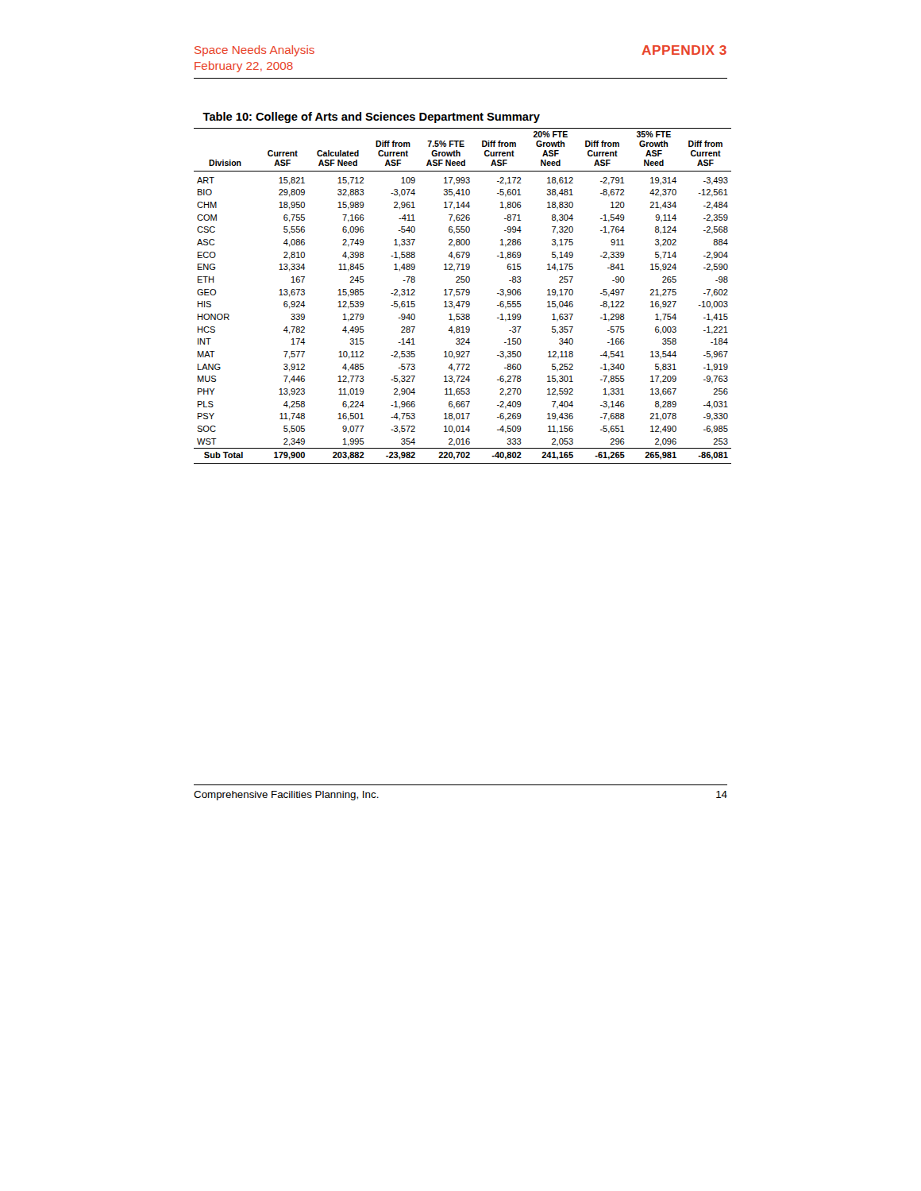Space Needs Analysis
February 22, 2008
APPENDIX 3
Table 10: College of Arts and Sciences Department Summary
| Division | Current ASF | Calculated ASF Need | Diff from Current ASF | 7.5% FTE Growth ASF Need | Diff from Current ASF | 20% FTE Growth ASF Need | Diff from Current ASF | 35% FTE Growth ASF Need | Diff from Current ASF |
| --- | --- | --- | --- | --- | --- | --- | --- | --- | --- |
| ART | 15,821 | 15,712 | 109 | 17,993 | -2,172 | 18,612 | -2,791 | 19,314 | -3,493 |
| BIO | 29,809 | 32,883 | -3,074 | 35,410 | -5,601 | 38,481 | -8,672 | 42,370 | -12,561 |
| CHM | 18,950 | 15,989 | 2,961 | 17,144 | 1,806 | 18,830 | 120 | 21,434 | -2,484 |
| COM | 6,755 | 7,166 | -411 | 7,626 | -871 | 8,304 | -1,549 | 9,114 | -2,359 |
| CSC | 5,556 | 6,096 | -540 | 6,550 | -994 | 7,320 | -1,764 | 8,124 | -2,568 |
| ASC | 4,086 | 2,749 | 1,337 | 2,800 | 1,286 | 3,175 | 911 | 3,202 | 884 |
| ECO | 2,810 | 4,398 | -1,588 | 4,679 | -1,869 | 5,149 | -2,339 | 5,714 | -2,904 |
| ENG | 13,334 | 11,845 | 1,489 | 12,719 | 615 | 14,175 | -841 | 15,924 | -2,590 |
| ETH | 167 | 245 | -78 | 250 | -83 | 257 | -90 | 265 | -98 |
| GEO | 13,673 | 15,985 | -2,312 | 17,579 | -3,906 | 19,170 | -5,497 | 21,275 | -7,602 |
| HIS | 6,924 | 12,539 | -5,615 | 13,479 | -6,555 | 15,046 | -8,122 | 16,927 | -10,003 |
| HONOR | 339 | 1,279 | -940 | 1,538 | -1,199 | 1,637 | -1,298 | 1,754 | -1,415 |
| HCS | 4,782 | 4,495 | 287 | 4,819 | -37 | 5,357 | -575 | 6,003 | -1,221 |
| INT | 174 | 315 | -141 | 324 | -150 | 340 | -166 | 358 | -184 |
| MAT | 7,577 | 10,112 | -2,535 | 10,927 | -3,350 | 12,118 | -4,541 | 13,544 | -5,967 |
| LANG | 3,912 | 4,485 | -573 | 4,772 | -860 | 5,252 | -1,340 | 5,831 | -1,919 |
| MUS | 7,446 | 12,773 | -5,327 | 13,724 | -6,278 | 15,301 | -7,855 | 17,209 | -9,763 |
| PHY | 13,923 | 11,019 | 2,904 | 11,653 | 2,270 | 12,592 | 1,331 | 13,667 | 256 |
| PLS | 4,258 | 6,224 | -1,966 | 6,667 | -2,409 | 7,404 | -3,146 | 8,289 | -4,031 |
| PSY | 11,748 | 16,501 | -4,753 | 18,017 | -6,269 | 19,436 | -7,688 | 21,078 | -9,330 |
| SOC | 5,505 | 9,077 | -3,572 | 10,014 | -4,509 | 11,156 | -5,651 | 12,490 | -6,985 |
| WST | 2,349 | 1,995 | 354 | 2,016 | 333 | 2,053 | 296 | 2,096 | 253 |
| Sub Total | 179,900 | 203,882 | -23,982 | 220,702 | -40,802 | 241,165 | -61,265 | 265,981 | -86,081 |
Comprehensive Facilities Planning, Inc.
14